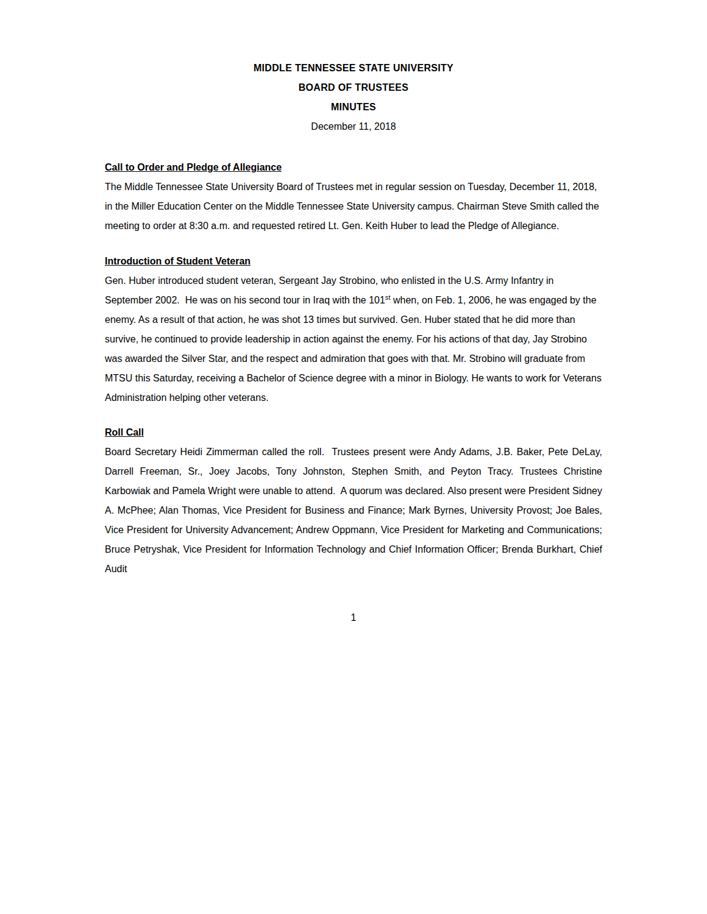MIDDLE TENNESSEE STATE UNIVERSITY
BOARD OF TRUSTEES
MINUTES
December 11, 2018
Call to Order and Pledge of Allegiance
The Middle Tennessee State University Board of Trustees met in regular session on Tuesday, December 11, 2018, in the Miller Education Center on the Middle Tennessee State University campus. Chairman Steve Smith called the meeting to order at 8:30 a.m. and requested retired Lt. Gen. Keith Huber to lead the Pledge of Allegiance.
Introduction of Student Veteran
Gen. Huber introduced student veteran, Sergeant Jay Strobino, who enlisted in the U.S. Army Infantry in September 2002. He was on his second tour in Iraq with the 101st when, on Feb. 1, 2006, he was engaged by the enemy. As a result of that action, he was shot 13 times but survived. Gen. Huber stated that he did more than survive, he continued to provide leadership in action against the enemy. For his actions of that day, Jay Strobino was awarded the Silver Star, and the respect and admiration that goes with that. Mr. Strobino will graduate from MTSU this Saturday, receiving a Bachelor of Science degree with a minor in Biology. He wants to work for Veterans Administration helping other veterans.
Roll Call
Board Secretary Heidi Zimmerman called the roll. Trustees present were Andy Adams, J.B. Baker, Pete DeLay, Darrell Freeman, Sr., Joey Jacobs, Tony Johnston, Stephen Smith, and Peyton Tracy. Trustees Christine Karbowiak and Pamela Wright were unable to attend. A quorum was declared. Also present were President Sidney A. McPhee; Alan Thomas, Vice President for Business and Finance; Mark Byrnes, University Provost; Joe Bales, Vice President for University Advancement; Andrew Oppmann, Vice President for Marketing and Communications; Bruce Petryshak, Vice President for Information Technology and Chief Information Officer; Brenda Burkhart, Chief Audit
1